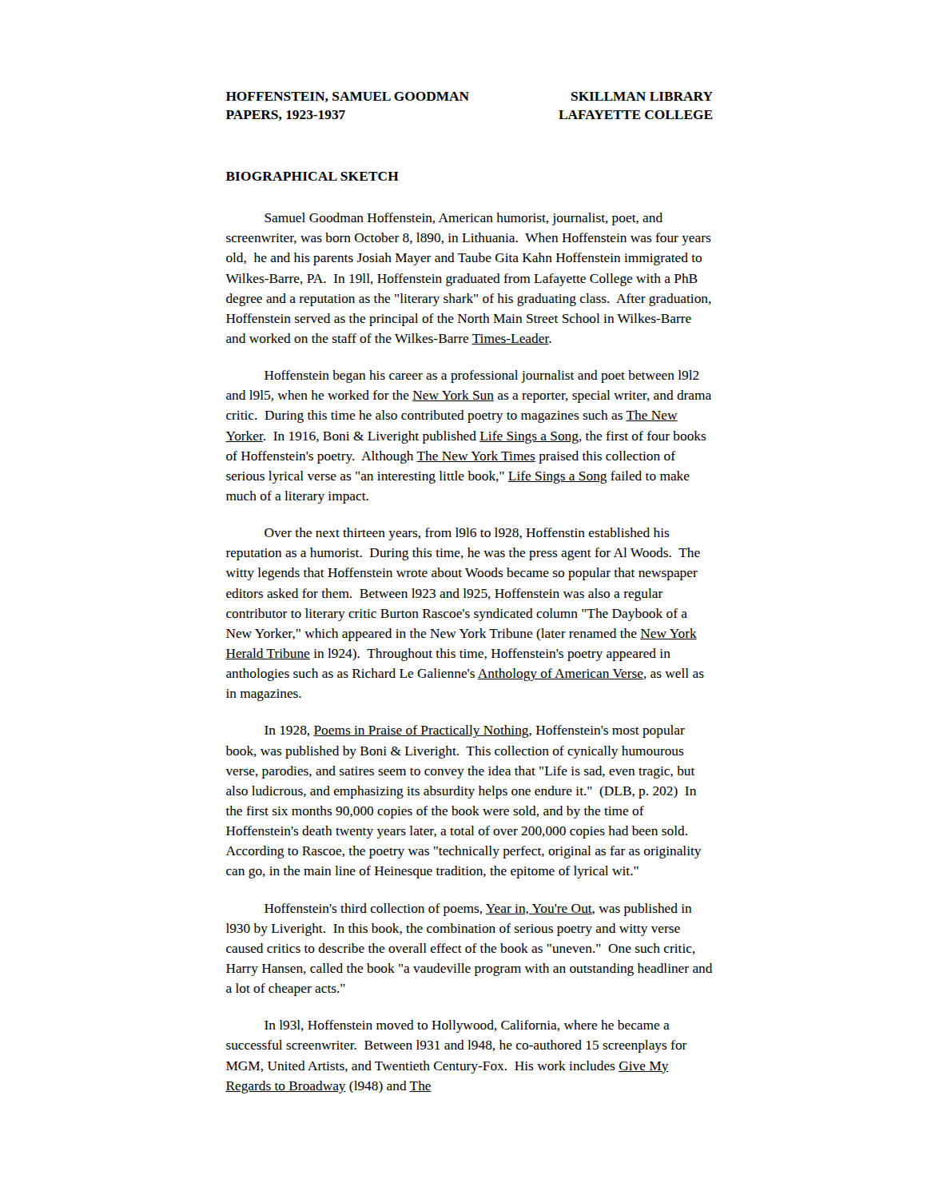| HOFFENSTEIN, SAMUEL GOODMAN | SKILLMAN LIBRARY |
| PAPERS, 1923-1937 | LAFAYETTE COLLEGE |
BIOGRAPHICAL SKETCH
Samuel Goodman Hoffenstein, American humorist, journalist, poet, and screenwriter, was born October 8, l890, in Lithuania. When Hoffenstein was four years old, he and his parents Josiah Mayer and Taube Gita Kahn Hoffenstein immigrated to Wilkes-Barre, PA. In 19ll, Hoffenstein graduated from Lafayette College with a PhB degree and a reputation as the "literary shark" of his graduating class. After graduation, Hoffenstein served as the principal of the North Main Street School in Wilkes-Barre and worked on the staff of the Wilkes-Barre Times-Leader.
Hoffenstein began his career as a professional journalist and poet between l9l2 and l9l5, when he worked for the New York Sun as a reporter, special writer, and drama critic. During this time he also contributed poetry to magazines such as The New Yorker. In 1916, Boni & Liveright published Life Sings a Song, the first of four books of Hoffenstein's poetry. Although The New York Times praised this collection of serious lyrical verse as "an interesting little book," Life Sings a Song failed to make much of a literary impact.
Over the next thirteen years, from l9l6 to l928, Hoffenstin established his reputation as a humorist. During this time, he was the press agent for Al Woods. The witty legends that Hoffenstein wrote about Woods became so popular that newspaper editors asked for them. Between l923 and l925, Hoffenstein was also a regular contributor to literary critic Burton Rascoe's syndicated column "The Daybook of a New Yorker," which appeared in the New York Tribune (later renamed the New York Herald Tribune in l924). Throughout this time, Hoffenstein's poetry appeared in anthologies such as as Richard Le Galienne's Anthology of American Verse, as well as in magazines.
In 1928, Poems in Praise of Practically Nothing, Hoffenstein's most popular book, was published by Boni & Liveright. This collection of cynically humourous verse, parodies, and satires seem to convey the idea that "Life is sad, even tragic, but also ludicrous, and emphasizing its absurdity helps one endure it." (DLB, p. 202) In the first six months 90,000 copies of the book were sold, and by the time of Hoffenstein's death twenty years later, a total of over 200,000 copies had been sold. According to Rascoe, the poetry was "technically perfect, original as far as originality can go, in the main line of Heinesque tradition, the epitome of lyrical wit."
Hoffenstein's third collection of poems, Year in, You're Out, was published in l930 by Liveright. In this book, the combination of serious poetry and witty verse caused critics to describe the overall effect of the book as "uneven." One such critic, Harry Hansen, called the book "a vaudeville program with an outstanding headliner and a lot of cheaper acts."
In l93l, Hoffenstein moved to Hollywood, California, where he became a successful screenwriter. Between l931 and l948, he co-authored 15 screenplays for MGM, United Artists, and Twentieth Century-Fox. His work includes Give My Regards to Broadway (l948) and The